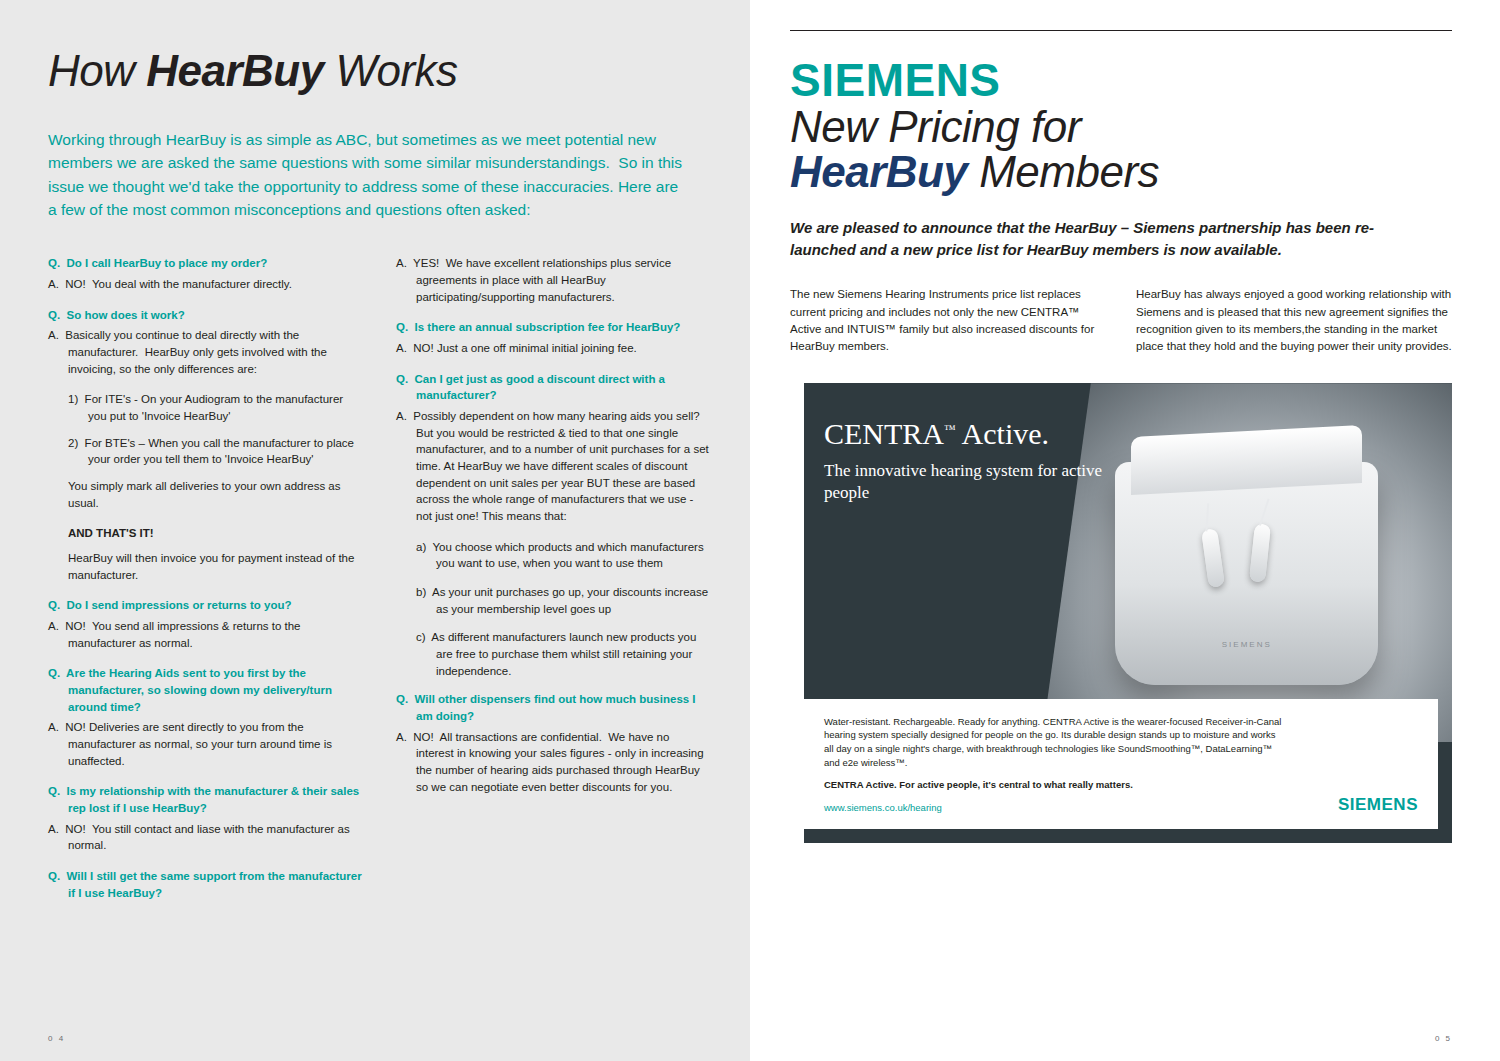How HearBuy Works
Working through HearBuy is as simple as ABC, but sometimes as we meet potential new members we are asked the same questions with some similar misunderstandings. So in this issue we thought we'd take the opportunity to address some of these inaccuracies. Here are a few of the most common misconceptions and questions often asked:
Q. Do I call HearBuy to place my order?
A. NO! You deal with the manufacturer directly.
Q. So how does it work?
A. Basically you continue to deal directly with the manufacturer. HearBuy only gets involved with the invoicing, so the only differences are:
1) For ITE's - On your Audiogram to the manufacturer you put to 'Invoice HearBuy'
2) For BTE's – When you call the manufacturer to place your order you tell them to 'Invoice HearBuy'
You simply mark all deliveries to your own address as usual.
AND THAT'S IT!
HearBuy will then invoice you for payment instead of the manufacturer.
Q. Do I send impressions or returns to you?
A. NO! You send all impressions & returns to the manufacturer as normal.
Q. Are the Hearing Aids sent to you first by the manufacturer, so slowing down my delivery/turn around time?
A. NO! Deliveries are sent directly to you from the manufacturer as normal, so your turn around time is unaffected.
Q. Is my relationship with the manufacturer & their sales rep lost if I use HearBuy?
A. NO! You still contact and liase with the manufacturer as normal.
Q. Will I still get the same support from the manufacturer if I use HearBuy?
A. YES! We have excellent relationships plus service agreements in place with all HearBuy participating/supporting manufacturers.
Q. Is there an annual subscription fee for HearBuy?
A. NO! Just a one off minimal initial joining fee.
Q. Can I get just as good a discount direct with a manufacturer?
A. Possibly dependent on how many hearing aids you sell? But you would be restricted & tied to that one single manufacturer, and to a number of unit purchases for a set time. At HearBuy we have different scales of discount dependent on unit sales per year BUT these are based across the whole range of manufacturers that we use - not just one! This means that:
a) You choose which products and which manufacturers you want to use, when you want to use them
b) As your unit purchases go up, your discounts increase as your membership level goes up
c) As different manufacturers launch new products you are free to purchase them whilst still retaining your independence.
Q. Will other dispensers find out how much business I am doing?
A. NO! All transactions are confidential. We have no interest in knowing your sales figures - only in increasing the number of hearing aids purchased through HearBuy so we can negotiate even better discounts for you.
0 4
SIEMENS
New Pricing for
HearBuy Members
We are pleased to announce that the HearBuy – Siemens partnership has been re-launched and a new price list for HearBuy members is now available.
The new Siemens Hearing Instruments price list replaces current pricing and includes not only the new CENTRA™ Active and INTUIS™ family but also increased discounts for HearBuy members.
HearBuy has always enjoyed a good working relationship with Siemens and is pleased that this new agreement signifies the recognition given to its members,the standing in the market place that they hold and the buying power their unity provides.
CENTRA™ Active.
The innovative hearing system for active people
Water-resistant. Rechargeable. Ready for anything. CENTRA Active is the wearer-focused Receiver-in-Canal hearing system specially designed for people on the go. Its durable design stands up to moisture and works all day on a single night's charge, with breakthrough technologies like SoundSmoothing™, DataLearning™ and e2e wireless™.
CENTRA Active. For active people, it's central to what really matters.
www.siemens.co.uk/hearing
SIEMENS
0 5